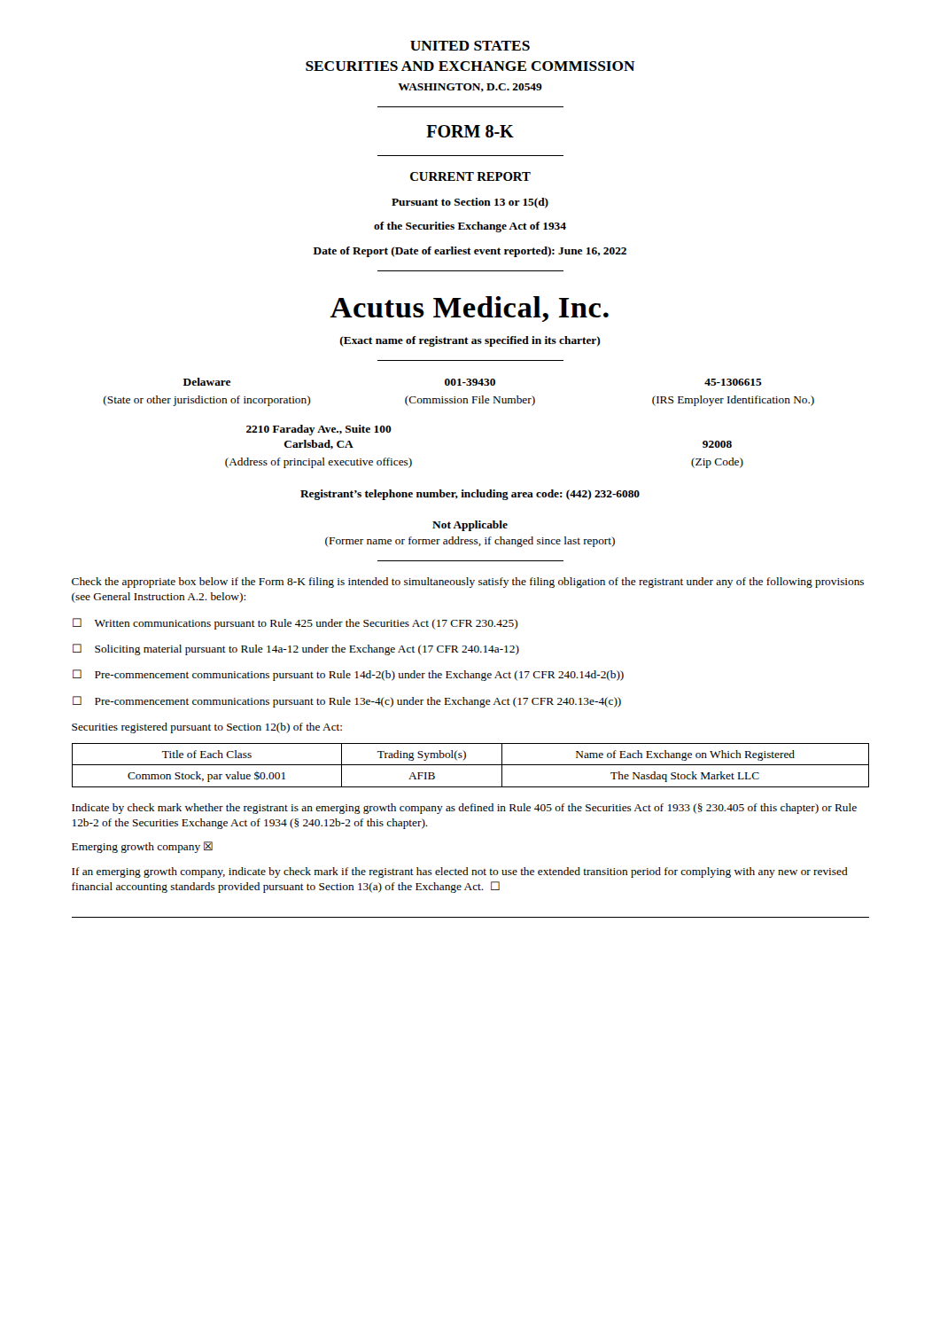UNITED STATES
SECURITIES AND EXCHANGE COMMISSION
WASHINGTON, D.C. 20549
FORM 8-K
CURRENT REPORT
Pursuant to Section 13 or 15(d)
of the Securities Exchange Act of 1934
Date of Report (Date of earliest event reported): June 16, 2022
Acutus Medical, Inc.
(Exact name of registrant as specified in its charter)
| Delaware | 001-39430 | 45-1306615 |
| (State or other jurisdiction of incorporation) | (Commission File Number) | (IRS Employer Identification No.) |
| 2210 Faraday Ave., Suite 100 Carlsbad, CA | 92008 |
| (Address of principal executive offices) | (Zip Code) |
Registrant’s telephone number, including area code: (442) 232-6080
Not Applicable
(Former name or former address, if changed since last report)
Check the appropriate box below if the Form 8-K filing is intended to simultaneously satisfy the filing obligation of the registrant under any of the following provisions (see General Instruction A.2. below):
☐Written communications pursuant to Rule 425 under the Securities Act (17 CFR 230.425)
☐Soliciting material pursuant to Rule 14a-12 under the Exchange Act (17 CFR 240.14a-12)
☐Pre-commencement communications pursuant to Rule 14d-2(b) under the Exchange Act (17 CFR 240.14d-2(b))
☐Pre-commencement communications pursuant to Rule 13e-4(c) under the Exchange Act (17 CFR 240.13e-4(c))
Securities registered pursuant to Section 12(b) of the Act:
| Title of Each Class | Trading Symbol(s) | Name of Each Exchange on Which Registered |
| --- | --- | --- |
| Common Stock, par value $0.001 | AFIB | The Nasdaq Stock Market LLC |
Indicate by check mark whether the registrant is an emerging growth company as defined in Rule 405 of the Securities Act of 1933 (§ 230.405 of this chapter) or Rule 12b-2 of the Securities Exchange Act of 1934 (§ 240.12b-2 of this chapter).
Emerging growth company ☒
If an emerging growth company, indicate by check mark if the registrant has elected not to use the extended transition period for complying with any new or revised financial accounting standards provided pursuant to Section 13(a) of the Exchange Act. ☐